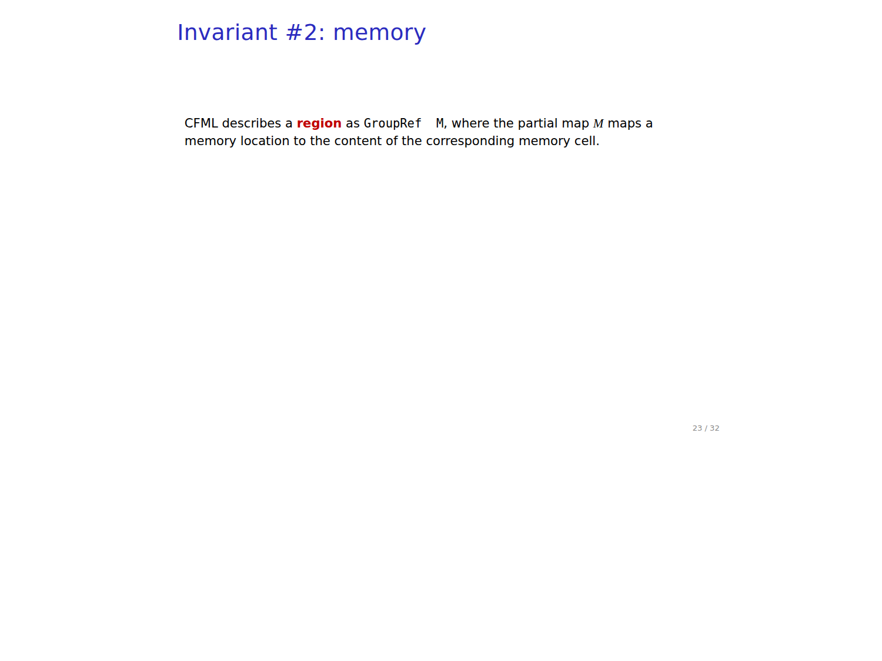Invariant #2: memory
CFML describes a region as GroupRef M, where the partial map M maps a memory location to the content of the corresponding memory cell.
23 / 32